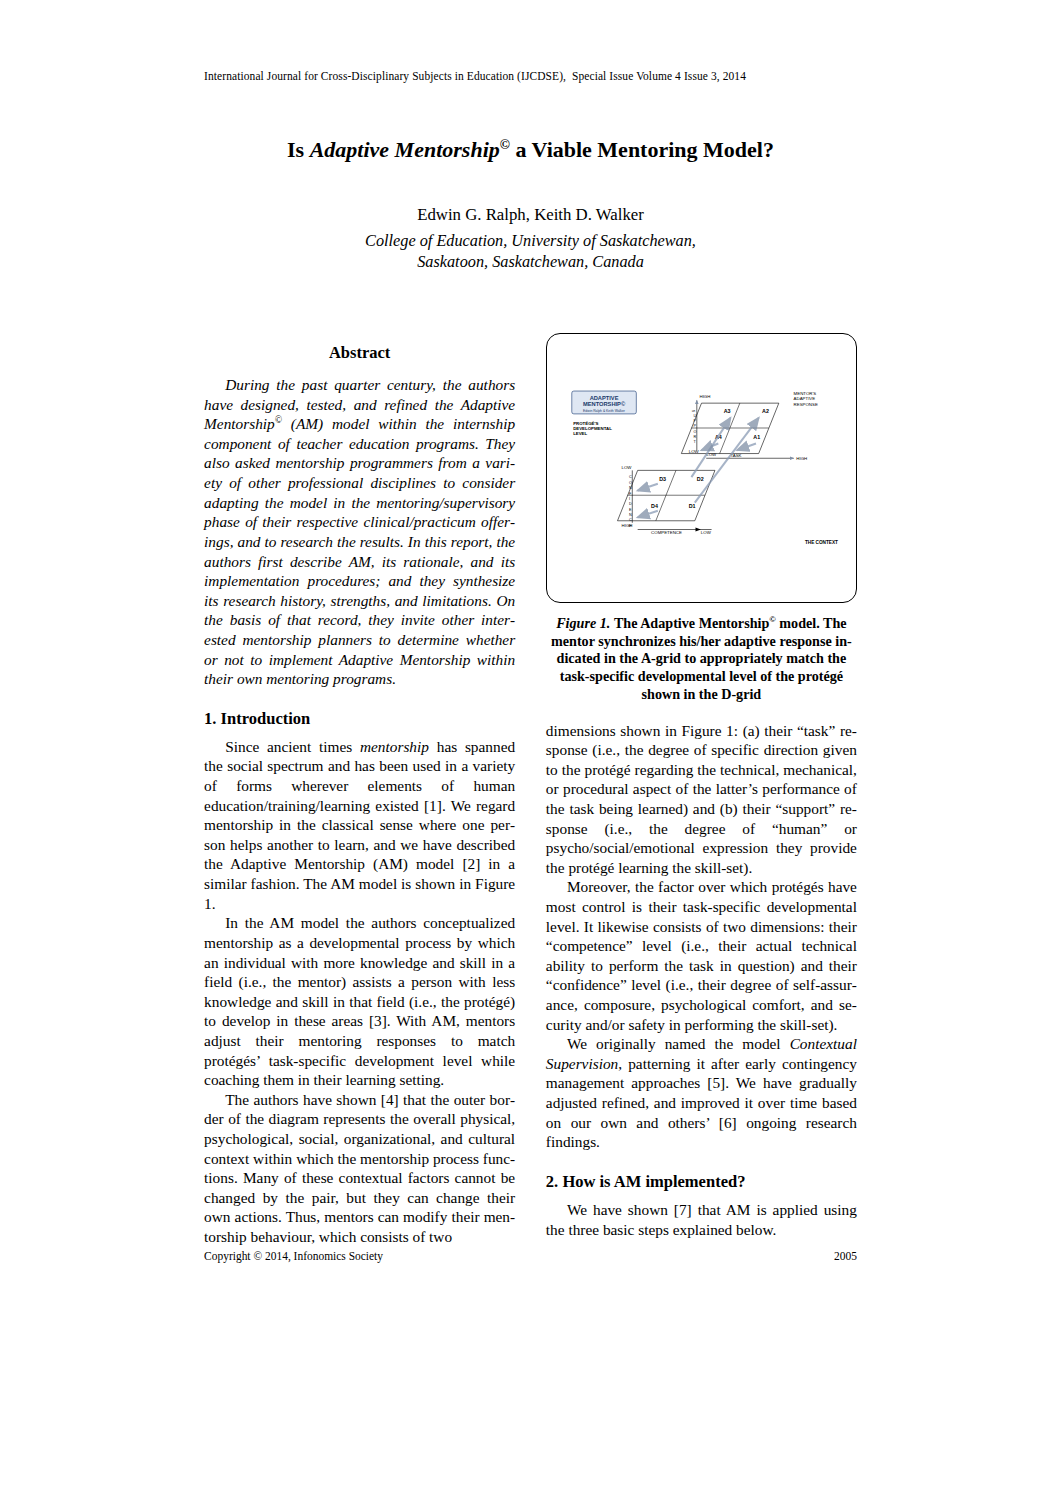International Journal for Cross-Disciplinary Subjects in Education (IJCDSE), Special Issue Volume 4 Issue 3, 2014
Is Adaptive Mentorship© a Viable Mentoring Model?
Edwin G. Ralph, Keith D. Walker
College of Education, University of Saskatchewan,
Saskatoon, Saskatchewan, Canada
Abstract
During the past quarter century, the authors have designed, tested, and refined the Adaptive Mentorship© (AM) model within the internship component of teacher education programs. They also asked mentorship programmers from a variety of other professional disciplines to consider adapting the model in the mentoring/supervisory phase of their respective clinical/practicum offerings, and to research the results. In this report, the authors first describe AM, its rationale, and its implementation procedures; and they synthesize its research history, strengths, and limitations. On the basis of that record, they invite other interested mentorship planners to determine whether or not to implement Adaptive Mentorship within their own mentoring programs.
1. Introduction
Since ancient times mentorship has spanned the social spectrum and has been used in a variety of forms wherever elements of human education/training/learning existed [1]. We regard mentorship in the classical sense where one person helps another to learn, and we have described the Adaptive Mentorship (AM) model [2] in a similar fashion. The AM model is shown in Figure 1.
In the AM model the authors conceptualized mentorship as a developmental process by which an individual with more knowledge and skill in a field (i.e., the mentor) assists a person with less knowledge and skill in that field (i.e., the protégé) to develop in these areas [3]. With AM, mentors adjust their mentoring responses to match protégés’ task-specific development level while coaching them in their learning setting.
The authors have shown [4] that the outer border of the diagram represents the overall physical, psychological, social, organizational, and cultural context within which the mentorship process functions. Many of these contextual factors cannot be changed by the pair, but they can change their own actions. Thus, mentors can modify their mentorship behaviour, which consists of two
ADAPTIVE MENTORSHIP© Edwin Ralph & Keith Walker MENTOR'S ADAPTIVE RESPONSE A3 A2 A4 A1 HIGH LOW S U P P O R T TASK HIGH LOW PROTÉGÉ'S DEVELOPMENTAL LEVEL D3 D2 D4 D1 LOW HIGH C O N F I D E N C E COMPETENCE LOW THE CONTEXT
Figure 1. The Adaptive Mentorship© model. The mentor synchronizes his/her adaptive response indicated in the A-grid to appropriately match the task-specific developmental level of the protégé shown in the D-grid
dimensions shown in Figure 1: (a) their “task” response (i.e., the degree of specific direction given to the protégé regarding the technical, mechanical, or procedural aspect of the latter’s performance of the task being learned) and (b) their “support” response (i.e., the degree of “human” or psycho/social/emotional expression they provide the protégé learning the skill-set).
Moreover, the factor over which protégés have most control is their task-specific developmental level. It likewise consists of two dimensions: their “competence” level (i.e., their actual technical ability to perform the task in question) and their “confidence” level (i.e., their degree of self-assurance, composure, psychological comfort, and security and/or safety in performing the skill-set).
We originally named the model Contextual Supervision, patterning it after early contingency management approaches [5]. We have gradually adjusted refined, and improved it over time based on our own and others’ [6] ongoing research findings.
2. How is AM implemented?
We have shown [7] that AM is applied using the three basic steps explained below.
Copyright © 2014, Infonomics Society 2005